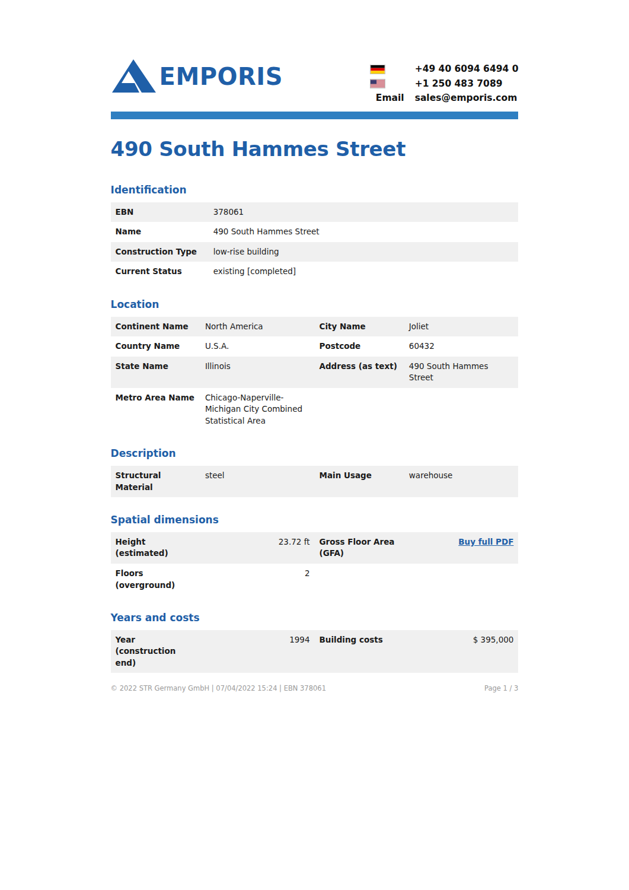EMPORIS
| | +49 40 6094 6494 0 |
| | +1 250 483 7089 |
| Email | sales@emporis.com |
490 South Hammes Street
Identification
| EBN | 378061 |
| Name | 490 South Hammes Street |
| Construction Type | low-rise building |
| Current Status | existing [completed] |
Location
| Continent Name | North America | City Name | Joliet |
| Country Name | U.S.A. | Postcode | 60432 |
| State Name | Illinois | Address (as text) | 490 South Hammes Street |
| Metro Area Name | Chicago-Naperville-Michigan City Combined Statistical Area | | |
Description
| Structural Material | steel | Main Usage | warehouse |
Spatial dimensions
| Height (estimated) | 23.72 ft | Gross Floor Area (GFA) | Buy full PDF |
| Floors (overground) | 2 | | |
Years and costs
| Year (construction end) | 1994 | Building costs | $ 395,000 |
© 2022 STR Germany GmbH | 07/04/2022 15:24 | EBN 378061
Page 1 / 3